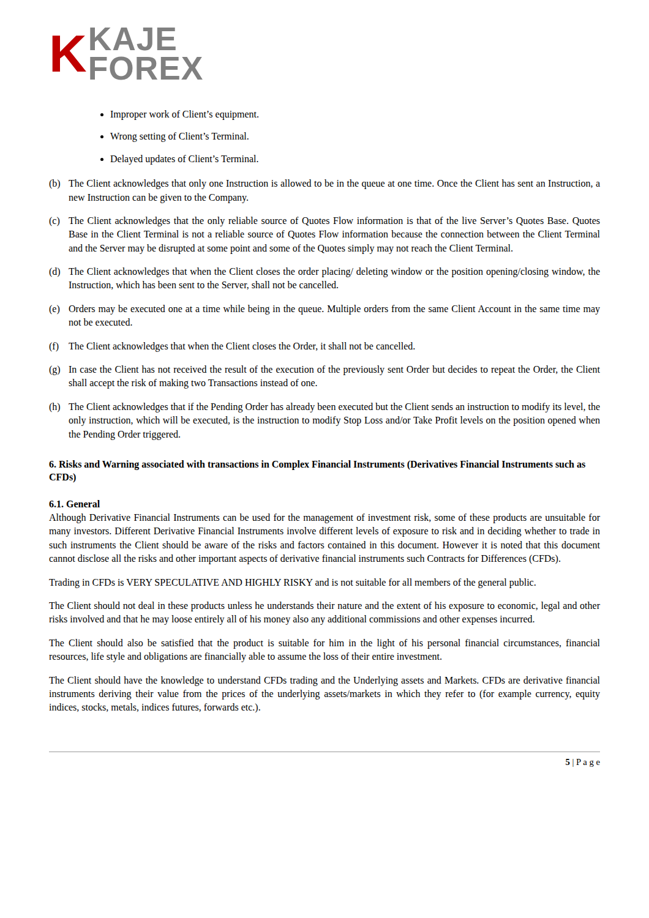K
KAJE
FOREX
Improper work of Client’s equipment.
Wrong setting of Client’s Terminal.
Delayed updates of Client’s Terminal.
(b)
The Client acknowledges that only one Instruction is allowed to be in the queue at one time. Once the Client has sent an Instruction, a new Instruction can be given to the Company.
(c)
The Client acknowledges that the only reliable source of Quotes Flow information is that of the live Server’s Quotes Base. Quotes Base in the Client Terminal is not a reliable source of Quotes Flow information because the connection between the Client Terminal and the Server may be disrupted at some point and some of the Quotes simply may not reach the Client Terminal.
(d)
The Client acknowledges that when the Client closes the order placing/ deleting window or the position opening/closing window, the Instruction, which has been sent to the Server, shall not be cancelled.
(e)
Orders may be executed one at a time while being in the queue. Multiple orders from the same Client Account in the same time may not be executed.
(f)
The Client acknowledges that when the Client closes the Order, it shall not be cancelled.
(g)
In case the Client has not received the result of the execution of the previously sent Order but decides to repeat the Order, the Client shall accept the risk of making two Transactions instead of one.
(h)
The Client acknowledges that if the Pending Order has already been executed but the Client sends an instruction to modify its level, the only instruction, which will be executed, is the instruction to modify Stop Loss and/or Take Profit levels on the position opened when the Pending Order triggered.
6. Risks and Warning associated with transactions in Complex Financial Instruments (Derivatives Financial Instruments such as CFDs)
6.1. General
Although Derivative Financial Instruments can be used for the management of investment risk, some of these products are unsuitable for many investors. Different Derivative Financial Instruments involve different levels of exposure to risk and in deciding whether to trade in such instruments the Client should be aware of the risks and factors contained in this document. However it is noted that this document cannot disclose all the risks and other important aspects of derivative financial instruments such Contracts for Differences (CFDs).
Trading in CFDs is VERY SPECULATIVE AND HIGHLY RISKY and is not suitable for all members of the general public.
The Client should not deal in these products unless he understands their nature and the extent of his exposure to economic, legal and other risks involved and that he may loose entirely all of his money also any additional commissions and other expenses incurred.
The Client should also be satisfied that the product is suitable for him in the light of his personal financial circumstances, financial resources, life style and obligations are financially able to assume the loss of their entire investment.
The Client should have the knowledge to understand CFDs trading and the Underlying assets and Markets. CFDs are derivative financial instruments deriving their value from the prices of the underlying assets/markets in which they refer to (for example currency, equity indices, stocks, metals, indices futures, forwards etc.).
5 | P a g e